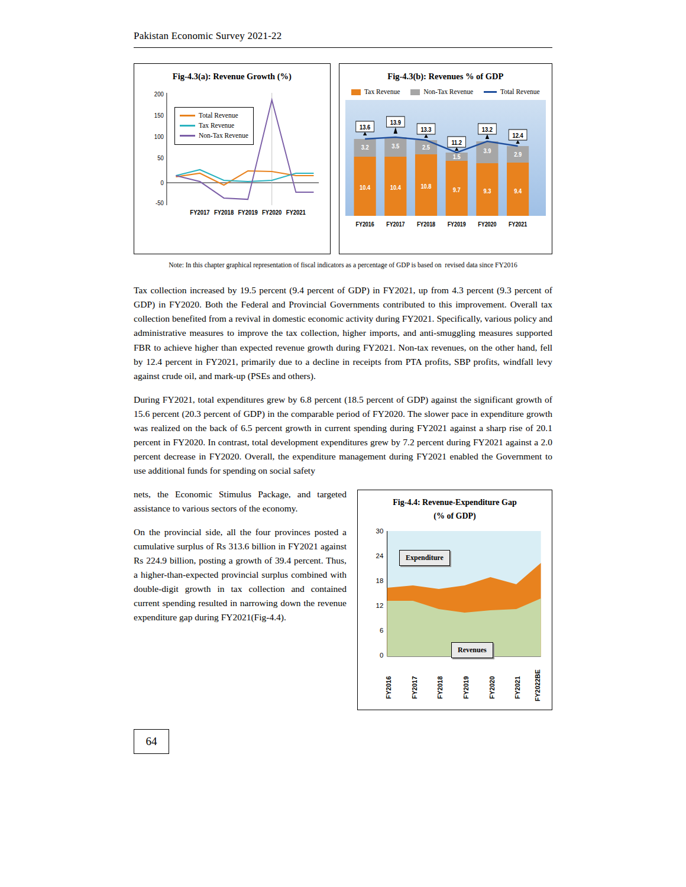Pakistan Economic Survey 2021-22
Fig-4.3(a): Revenue Growth (%)
200 150 100 50 0 -50 FY2017 FY2018 FY2019 FY2020 FY2021
Total Revenue
Tax Revenue
Non-Tax Revenue
Fig-4.3(b): Revenues % of GDP
Tax Revenue Non-Tax Revenue Total Revenue
3.2 3.5 2.5 1.5 3.9 2.9 10.4 10.4 10.8 9.7 9.3 9.4 13.6 13.9 13.3 11.2 13.2 12.4 FY2016 FY2017 FY2018 FY2019 FY2020 FY2021
Note: In this chapter graphical representation of fiscal indicators as a percentage of GDP is based on revised data since FY2016
Tax collection increased by 19.5 percent (9.4 percent of GDP) in FY2021, up from 4.3 percent (9.3 percent of GDP) in FY2020. Both the Federal and Provincial Governments contributed to this improvement. Overall tax collection benefited from a revival in domestic economic activity during FY2021. Specifically, various policy and administrative measures to improve the tax collection, higher imports, and anti-smuggling measures supported FBR to achieve higher than expected revenue growth during FY2021. Non-tax revenues, on the other hand, fell by 12.4 percent in FY2021, primarily due to a decline in receipts from PTA profits, SBP profits, windfall levy against crude oil, and mark-up (PSEs and others).
During FY2021, total expenditures grew by 6.8 percent (18.5 percent of GDP) against the significant growth of 15.6 percent (20.3 percent of GDP) in the comparable period of FY2020. The slower pace in expenditure growth was realized on the back of 6.5 percent growth in current spending during FY2021 against a sharp rise of 20.1 percent in FY2020. In contrast, total development expenditures grew by 7.2 percent during FY2021 against a 2.0 percent decrease in FY2020. Overall, the expenditure management during FY2021 enabled the Government to use additional funds for spending on social safety
Fig-4.4: Revenue-Expenditure Gap
(% of GDP)
30 24 18 12 6 0 FY2016 FY2017 FY2018 FY2019 FY2020 FY2021 FY2022BE
Expenditure
Revenues
nets, the Economic Stimulus Package, and targeted assistance to various sectors of the economy.
On the provincial side, all the four provinces posted a cumulative surplus of Rs 313.6 billion in FY2021 against Rs 224.9 billion, posting a growth of 39.4 percent. Thus, a higher-than-expected provincial surplus combined with double-digit growth in tax collection and contained current spending resulted in narrowing down the revenue expenditure gap during FY2021(Fig-4.4).
64